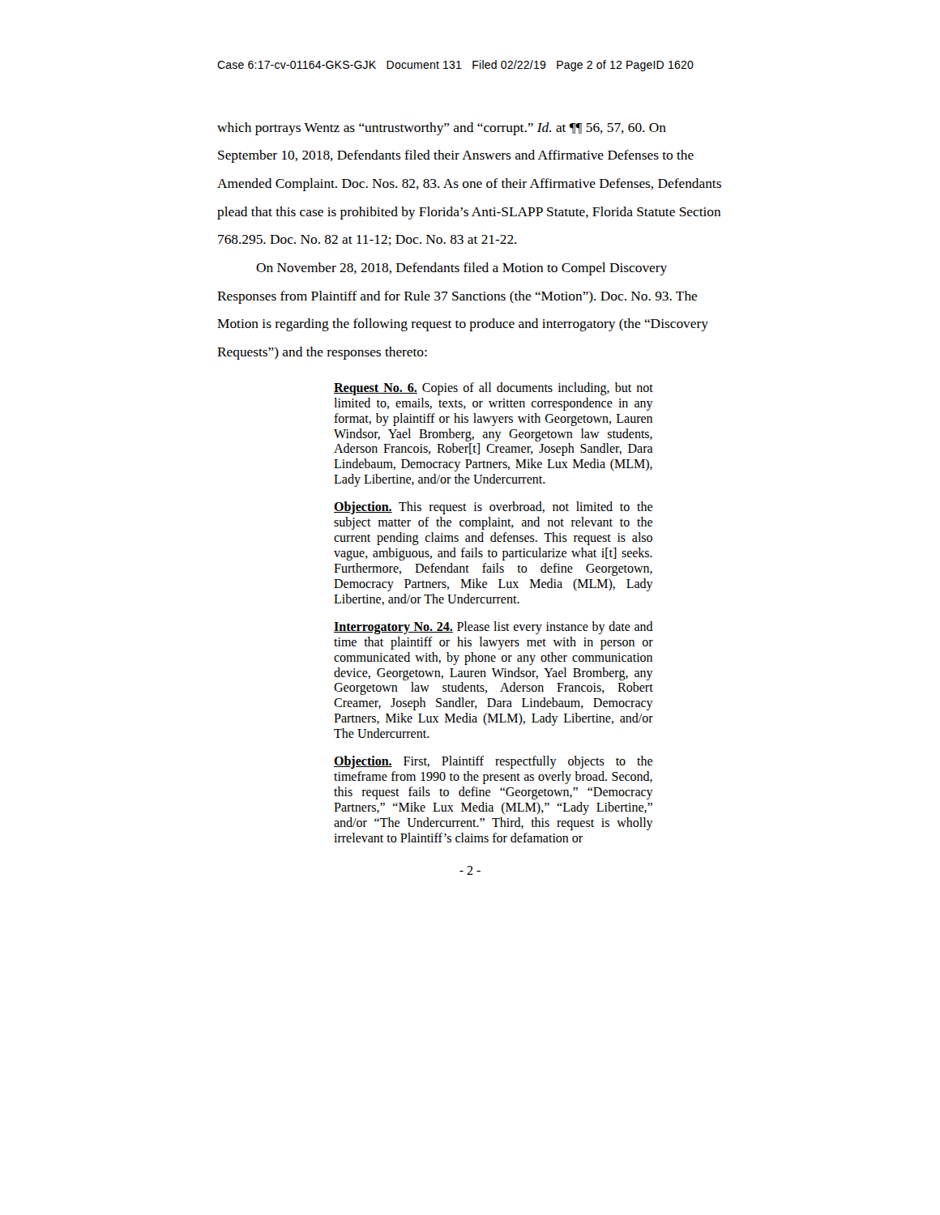Case 6:17-cv-01164-GKS-GJK Document 131 Filed 02/22/19 Page 2 of 12 PageID 1620
which portrays Wentz as “untrustworthy” and “corrupt.” Id. at ¶¶ 56, 57, 60. On September 10, 2018, Defendants filed their Answers and Affirmative Defenses to the Amended Complaint. Doc. Nos. 82, 83. As one of their Affirmative Defenses, Defendants plead that this case is prohibited by Florida’s Anti-SLAPP Statute, Florida Statute Section 768.295. Doc. No. 82 at 11-12; Doc. No. 83 at 21-22.
On November 28, 2018, Defendants filed a Motion to Compel Discovery Responses from Plaintiff and for Rule 37 Sanctions (the “Motion”). Doc. No. 93. The Motion is regarding the following request to produce and interrogatory (the “Discovery Requests”) and the responses thereto:
Request No. 6. Copies of all documents including, but not limited to, emails, texts, or written correspondence in any format, by plaintiff or his lawyers with Georgetown, Lauren Windsor, Yael Bromberg, any Georgetown law students, Aderson Francois, Rober[t] Creamer, Joseph Sandler, Dara Lindebaum, Democracy Partners, Mike Lux Media (MLM), Lady Libertine, and/or the Undercurrent.
Objection. This request is overbroad, not limited to the subject matter of the complaint, and not relevant to the current pending claims and defenses. This request is also vague, ambiguous, and fails to particularize what i[t] seeks. Furthermore, Defendant fails to define Georgetown, Democracy Partners, Mike Lux Media (MLM), Lady Libertine, and/or The Undercurrent.
Interrogatory No. 24. Please list every instance by date and time that plaintiff or his lawyers met with in person or communicated with, by phone or any other communication device, Georgetown, Lauren Windsor, Yael Bromberg, any Georgetown law students, Aderson Francois, Robert Creamer, Joseph Sandler, Dara Lindebaum, Democracy Partners, Mike Lux Media (MLM), Lady Libertine, and/or The Undercurrent.
Objection. First, Plaintiff respectfully objects to the timeframe from 1990 to the present as overly broad. Second, this request fails to define “Georgetown,” “Democracy Partners,” “Mike Lux Media (MLM),” “Lady Libertine,” and/or “The Undercurrent.” Third, this request is wholly irrelevant to Plaintiff’s claims for defamation or
- 2 -